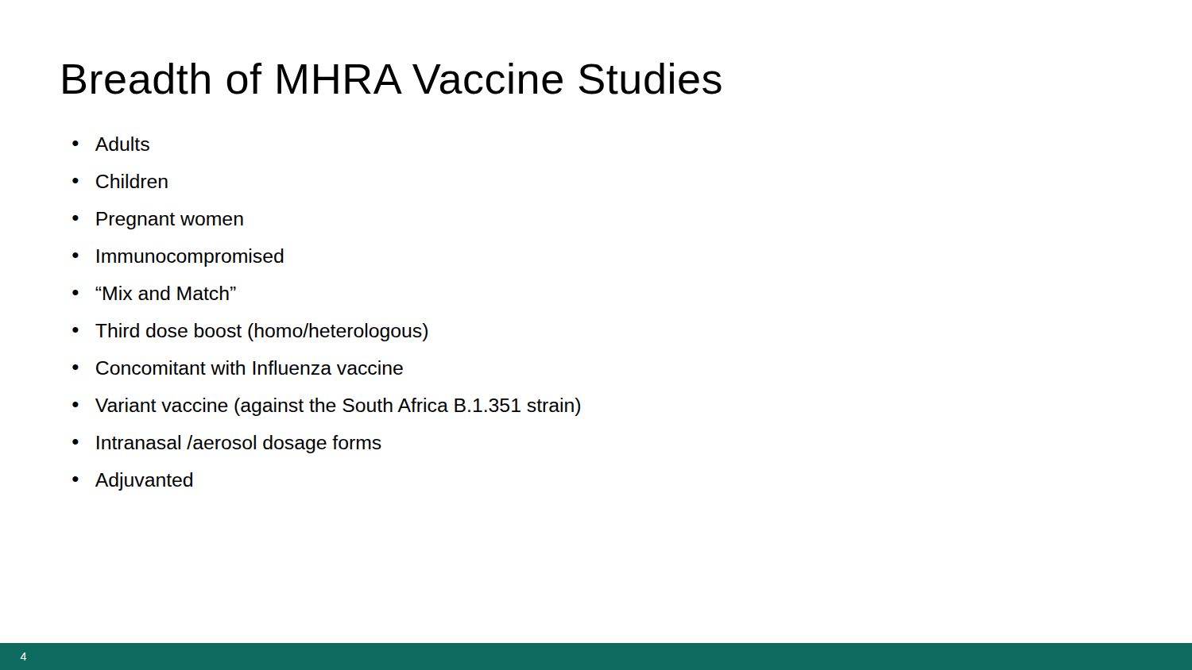Breadth of MHRA Vaccine Studies
Adults
Children
Pregnant women
Immunocompromised
“Mix and Match”
Third dose boost (homo/heterologous)
Concomitant with Influenza vaccine
Variant vaccine (against the South Africa B.1.351 strain)
Intranasal /aerosol dosage forms
Adjuvanted
4